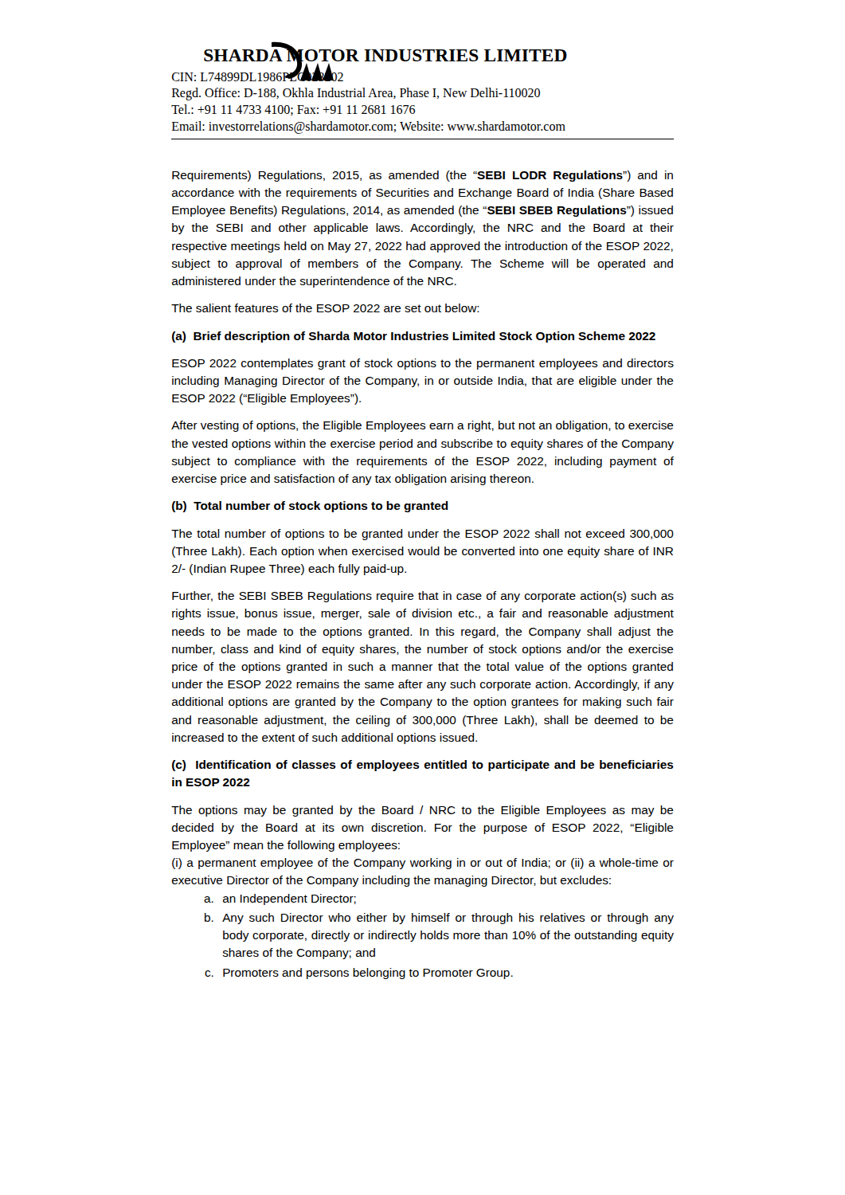SHARDA MOTOR INDUSTRIES LIMITED
CIN: L74899DL1986PLC023202
Regd. Office: D-188, Okhla Industrial Area, Phase I, New Delhi-110020
Tel.: +91 11 4733 4100; Fax: +91 11 2681 1676
Email: investorrelations@shardamotor.com; Website: www.shardamotor.com
Requirements) Regulations, 2015, as amended (the “SEBI LODR Regulations”) and in accordance with the requirements of Securities and Exchange Board of India (Share Based Employee Benefits) Regulations, 2014, as amended (the “SEBI SBEB Regulations”) issued by the SEBI and other applicable laws. Accordingly, the NRC and the Board at their respective meetings held on May 27, 2022 had approved the introduction of the ESOP 2022, subject to approval of members of the Company. The Scheme will be operated and administered under the superintendence of the NRC.
The salient features of the ESOP 2022 are set out below:
(a) Brief description of Sharda Motor Industries Limited Stock Option Scheme 2022
ESOP 2022 contemplates grant of stock options to the permanent employees and directors including Managing Director of the Company, in or outside India, that are eligible under the ESOP 2022 (“Eligible Employees”).
After vesting of options, the Eligible Employees earn a right, but not an obligation, to exercise the vested options within the exercise period and subscribe to equity shares of the Company subject to compliance with the requirements of the ESOP 2022, including payment of exercise price and satisfaction of any tax obligation arising thereon.
(b) Total number of stock options to be granted
The total number of options to be granted under the ESOP 2022 shall not exceed 300,000 (Three Lakh). Each option when exercised would be converted into one equity share of INR 2/- (Indian Rupee Three) each fully paid-up.
Further, the SEBI SBEB Regulations require that in case of any corporate action(s) such as rights issue, bonus issue, merger, sale of division etc., a fair and reasonable adjustment needs to be made to the options granted. In this regard, the Company shall adjust the number, class and kind of equity shares, the number of stock options and/or the exercise price of the options granted in such a manner that the total value of the options granted under the ESOP 2022 remains the same after any such corporate action. Accordingly, if any additional options are granted by the Company to the option grantees for making such fair and reasonable adjustment, the ceiling of 300,000 (Three Lakh), shall be deemed to be increased to the extent of such additional options issued.
(c) Identification of classes of employees entitled to participate and be beneficiaries in ESOP 2022
The options may be granted by the Board / NRC to the Eligible Employees as may be decided by the Board at its own discretion. For the purpose of ESOP 2022, “Eligible Employee” mean the following employees:
(i) a permanent employee of the Company working in or out of India; or (ii) a whole-time or executive Director of the Company including the managing Director, but excludes:
an Independent Director;
Any such Director who either by himself or through his relatives or through any body corporate, directly or indirectly holds more than 10% of the outstanding equity shares of the Company; and
Promoters and persons belonging to Promoter Group.